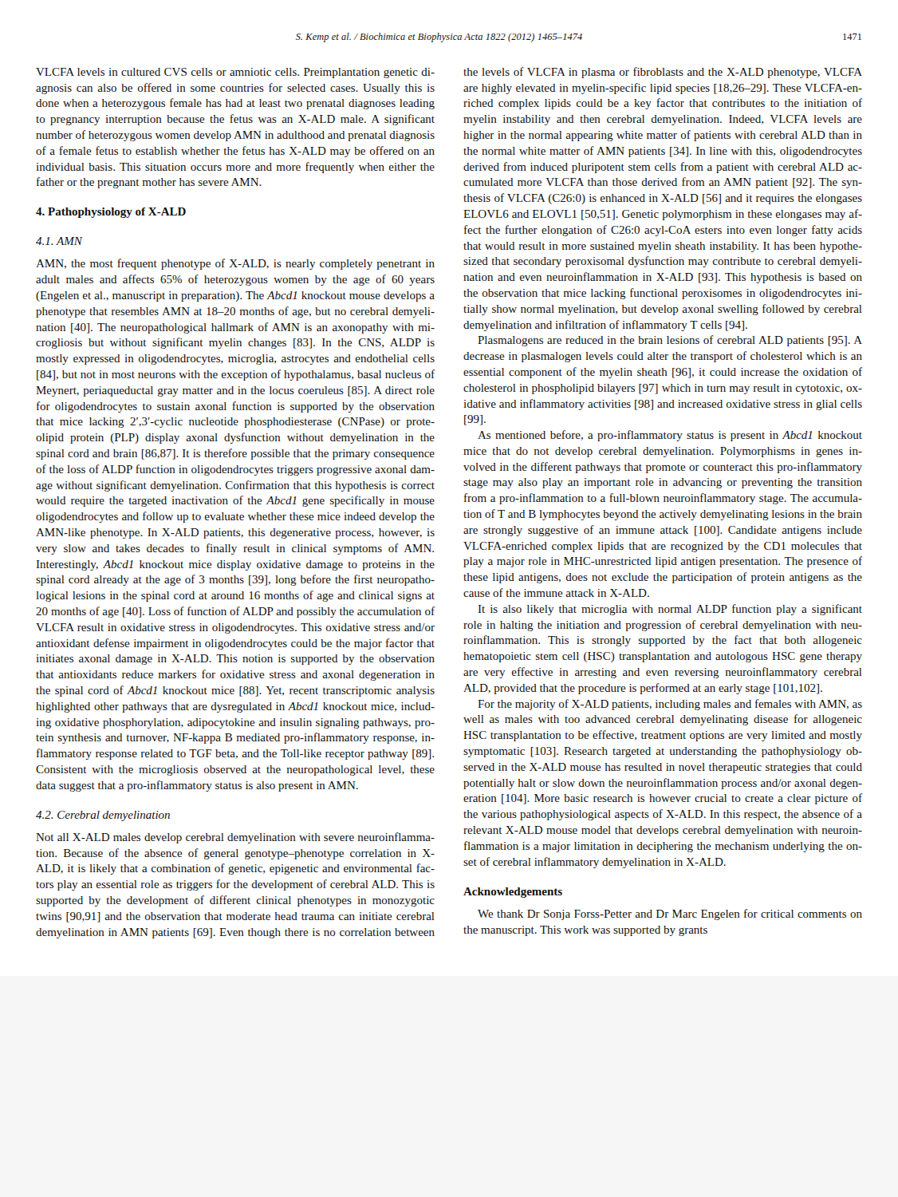S. Kemp et al. / Biochimica et Biophysica Acta 1822 (2012) 1465–1474 1471
VLCFA levels in cultured CVS cells or amniotic cells. Preimplantation genetic diagnosis can also be offered in some countries for selected cases. Usually this is done when a heterozygous female has had at least two prenatal diagnoses leading to pregnancy interruption because the fetus was an X-ALD male. A significant number of heterozygous women develop AMN in adulthood and prenatal diagnosis of a female fetus to establish whether the fetus has X-ALD may be offered on an individual basis. This situation occurs more and more frequently when either the father or the pregnant mother has severe AMN.
4. Pathophysiology of X-ALD
4.1. AMN
AMN, the most frequent phenotype of X-ALD, is nearly completely penetrant in adult males and affects 65% of heterozygous women by the age of 60 years (Engelen et al., manuscript in preparation). The Abcd1 knockout mouse develops a phenotype that resembles AMN at 18–20 months of age, but no cerebral demyelination [40]. The neuropathological hallmark of AMN is an axonopathy with microgliosis but without significant myelin changes [83]. In the CNS, ALDP is mostly expressed in oligodendrocytes, microglia, astrocytes and endothelial cells [84], but not in most neurons with the exception of hypothalamus, basal nucleus of Meynert, periaqueductal gray matter and in the locus coeruleus [85]. A direct role for oligodendrocytes to sustain axonal function is supported by the observation that mice lacking 2′,3′-cyclic nucleotide phosphodiesterase (CNPase) or proteolipid protein (PLP) display axonal dysfunction without demyelination in the spinal cord and brain [86,87]. It is therefore possible that the primary consequence of the loss of ALDP function in oligodendrocytes triggers progressive axonal damage without significant demyelination. Confirmation that this hypothesis is correct would require the targeted inactivation of the Abcd1 gene specifically in mouse oligodendrocytes and follow up to evaluate whether these mice indeed develop the AMN-like phenotype. In X-ALD patients, this degenerative process, however, is very slow and takes decades to finally result in clinical symptoms of AMN. Interestingly, Abcd1 knockout mice display oxidative damage to proteins in the spinal cord already at the age of 3 months [39], long before the first neuropathological lesions in the spinal cord at around 16 months of age and clinical signs at 20 months of age [40]. Loss of function of ALDP and possibly the accumulation of VLCFA result in oxidative stress in oligodendrocytes. This oxidative stress and/or antioxidant defense impairment in oligodendrocytes could be the major factor that initiates axonal damage in X-ALD. This notion is supported by the observation that antioxidants reduce markers for oxidative stress and axonal degeneration in the spinal cord of Abcd1 knockout mice [88]. Yet, recent transcriptomic analysis highlighted other pathways that are dysregulated in Abcd1 knockout mice, including oxidative phosphorylation, adipocytokine and insulin signaling pathways, protein synthesis and turnover, NF-kappa B mediated pro-inflammatory response, inflammatory response related to TGF beta, and the Toll-like receptor pathway [89]. Consistent with the microgliosis observed at the neuropathological level, these data suggest that a pro-inflammatory status is also present in AMN.
4.2. Cerebral demyelination
Not all X-ALD males develop cerebral demyelination with severe neuroinflammation. Because of the absence of general genotype–phenotype correlation in X-ALD, it is likely that a combination of genetic, epigenetic and environmental factors play an essential role as triggers for the development of cerebral ALD. This is supported by the development of different clinical phenotypes in monozygotic twins [90,91] and the observation that moderate head trauma can initiate cerebral demyelination in AMN patients [69]. Even though there is no correlation between the levels of VLCFA in plasma or fibroblasts and the X-ALD phenotype, VLCFA are highly elevated in myelin-specific lipid species [18,26–29]. These VLCFA-enriched complex lipids could be a key factor that contributes to the initiation of myelin instability and then cerebral demyelination. Indeed, VLCFA levels are higher in the normal appearing white matter of patients with cerebral ALD than in the normal white matter of AMN patients [34]. In line with this, oligodendrocytes derived from induced pluripotent stem cells from a patient with cerebral ALD accumulated more VLCFA than those derived from an AMN patient [92]. The synthesis of VLCFA (C26:0) is enhanced in X-ALD [56] and it requires the elongases ELOVL6 and ELOVL1 [50,51]. Genetic polymorphism in these elongases may affect the further elongation of C26:0 acyl-CoA esters into even longer fatty acids that would result in more sustained myelin sheath instability. It has been hypothesized that secondary peroxisomal dysfunction may contribute to cerebral demyelination and even neuroinflammation in X-ALD [93]. This hypothesis is based on the observation that mice lacking functional peroxisomes in oligodendrocytes initially show normal myelination, but develop axonal swelling followed by cerebral demyelination and infiltration of inflammatory T cells [94].
Plasmalogens are reduced in the brain lesions of cerebral ALD patients [95]. A decrease in plasmalogen levels could alter the transport of cholesterol which is an essential component of the myelin sheath [96], it could increase the oxidation of cholesterol in phospholipid bilayers [97] which in turn may result in cytotoxic, oxidative and inflammatory activities [98] and increased oxidative stress in glial cells [99].
As mentioned before, a pro-inflammatory status is present in Abcd1 knockout mice that do not develop cerebral demyelination. Polymorphisms in genes involved in the different pathways that promote or counteract this pro-inflammatory stage may also play an important role in advancing or preventing the transition from a pro-inflammation to a full-blown neuroinflammatory stage. The accumulation of T and B lymphocytes beyond the actively demyelinating lesions in the brain are strongly suggestive of an immune attack [100]. Candidate antigens include VLCFA-enriched complex lipids that are recognized by the CD1 molecules that play a major role in MHC-unrestricted lipid antigen presentation. The presence of these lipid antigens, does not exclude the participation of protein antigens as the cause of the immune attack in X-ALD.
It is also likely that microglia with normal ALDP function play a significant role in halting the initiation and progression of cerebral demyelination with neuroinflammation. This is strongly supported by the fact that both allogeneic hematopoietic stem cell (HSC) transplantation and autologous HSC gene therapy are very effective in arresting and even reversing neuroinflammatory cerebral ALD, provided that the procedure is performed at an early stage [101,102].
For the majority of X-ALD patients, including males and females with AMN, as well as males with too advanced cerebral demyelinating disease for allogeneic HSC transplantation to be effective, treatment options are very limited and mostly symptomatic [103]. Research targeted at understanding the pathophysiology observed in the X-ALD mouse has resulted in novel therapeutic strategies that could potentially halt or slow down the neuroinflammation process and/or axonal degeneration [104]. More basic research is however crucial to create a clear picture of the various pathophysiological aspects of X-ALD. In this respect, the absence of a relevant X-ALD mouse model that develops cerebral demyelination with neuroinflammation is a major limitation in deciphering the mechanism underlying the onset of cerebral inflammatory demyelination in X-ALD.
Acknowledgements
We thank Dr Sonja Forss-Petter and Dr Marc Engelen for critical comments on the manuscript. This work was supported by grants